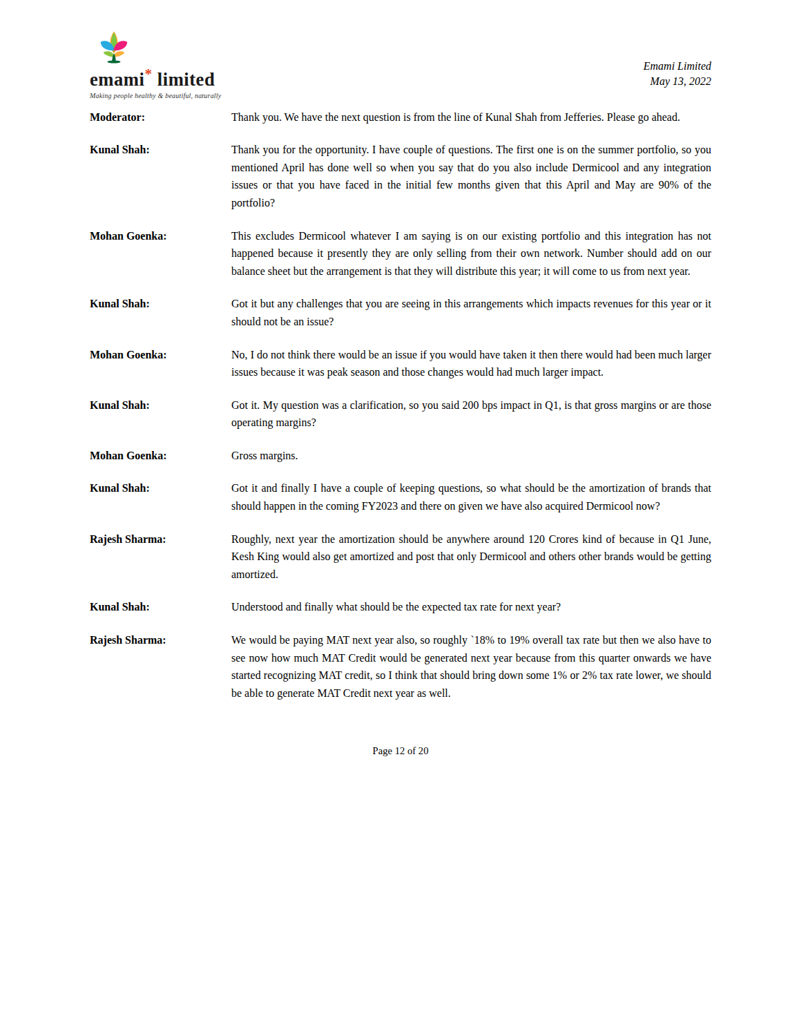emami* limited
Making people healthy & beautiful, naturally
Emami Limited
May 13, 2022
Moderator:
Thank you. We have the next question is from the line of Kunal Shah from Jefferies. Please go ahead.
Kunal Shah:
Thank you for the opportunity. I have couple of questions. The first one is on the summer portfolio, so you mentioned April has done well so when you say that do you also include Dermicool and any integration issues or that you have faced in the initial few months given that this April and May are 90% of the portfolio?
Mohan Goenka:
This excludes Dermicool whatever I am saying is on our existing portfolio and this integration has not happened because it presently they are only selling from their own network. Number should add on our balance sheet but the arrangement is that they will distribute this year; it will come to us from next year.
Kunal Shah:
Got it but any challenges that you are seeing in this arrangements which impacts revenues for this year or it should not be an issue?
Mohan Goenka:
No, I do not think there would be an issue if you would have taken it then there would had been much larger issues because it was peak season and those changes would had much larger impact.
Kunal Shah:
Got it. My question was a clarification, so you said 200 bps impact in Q1, is that gross margins or are those operating margins?
Mohan Goenka:
Gross margins.
Kunal Shah:
Got it and finally I have a couple of keeping questions, so what should be the amortization of brands that should happen in the coming FY2023 and there on given we have also acquired Dermicool now?
Rajesh Sharma:
Roughly, next year the amortization should be anywhere around 120 Crores kind of because in Q1 June, Kesh King would also get amortized and post that only Dermicool and others other brands would be getting amortized.
Kunal Shah:
Understood and finally what should be the expected tax rate for next year?
Rajesh Sharma:
We would be paying MAT next year also, so roughly `18% to 19% overall tax rate but then we also have to see now how much MAT Credit would be generated next year because from this quarter onwards we have started recognizing MAT credit, so I think that should bring down some 1% or 2% tax rate lower, we should be able to generate MAT Credit next year as well.
Page 12 of 20